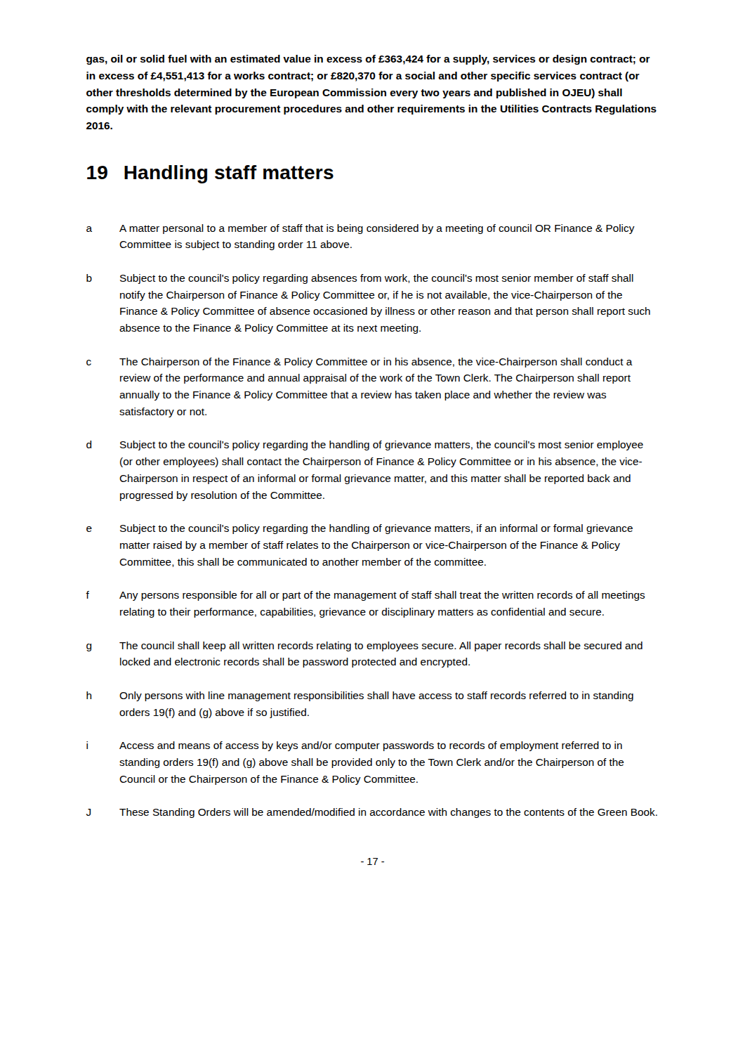gas, oil or solid fuel with an estimated value in excess of £363,424 for a supply, services or design contract; or in excess of £4,551,413 for a works contract; or £820,370 for a social and other specific services contract (or other thresholds determined by the European Commission every two years and published in OJEU) shall comply with the relevant procurement procedures and other requirements in the Utilities Contracts Regulations 2016.
19 Handling staff matters
a A matter personal to a member of staff that is being considered by a meeting of council OR Finance & Policy Committee is subject to standing order 11 above.
b Subject to the council's policy regarding absences from work, the council's most senior member of staff shall notify the Chairperson of Finance & Policy Committee or, if he is not available, the vice-Chairperson of the Finance & Policy Committee of absence occasioned by illness or other reason and that person shall report such absence to the Finance & Policy Committee at its next meeting.
c The Chairperson of the Finance & Policy Committee or in his absence, the vice-Chairperson shall conduct a review of the performance and annual appraisal of the work of the Town Clerk. The Chairperson shall report annually to the Finance & Policy Committee that a review has taken place and whether the review was satisfactory or not.
d Subject to the council's policy regarding the handling of grievance matters, the council's most senior employee (or other employees) shall contact the Chairperson of Finance & Policy Committee or in his absence, the vice-Chairperson in respect of an informal or formal grievance matter, and this matter shall be reported back and progressed by resolution of the Committee.
e Subject to the council's policy regarding the handling of grievance matters, if an informal or formal grievance matter raised by a member of staff relates to the Chairperson or vice-Chairperson of the Finance & Policy Committee, this shall be communicated to another member of the committee.
f Any persons responsible for all or part of the management of staff shall treat the written records of all meetings relating to their performance, capabilities, grievance or disciplinary matters as confidential and secure.
g The council shall keep all written records relating to employees secure. All paper records shall be secured and locked and electronic records shall be password protected and encrypted.
h Only persons with line management responsibilities shall have access to staff records referred to in standing orders 19(f) and (g) above if so justified.
i Access and means of access by keys and/or computer passwords to records of employment referred to in standing orders 19(f) and (g) above shall be provided only to the Town Clerk and/or the Chairperson of the Council or the Chairperson of the Finance & Policy Committee.
JThese Standing Orders will be amended/modified in accordance with changes to the contents of the Green Book.
- 17 -